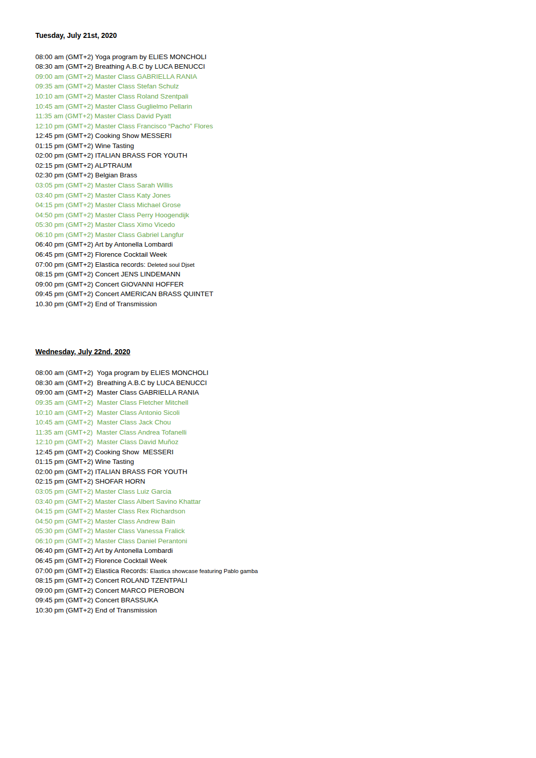Tuesday, July 21st, 2020
08:00 am (GMT+2) Yoga program by ELIES MONCHOLI
08:30 am (GMT+2) Breathing A.B.C by LUCA BENUCCI
09:00 am (GMT+2) Master Class GABRIELLA RANIA
09:35 am (GMT+2) Master Class Stefan Schulz
10:10 am (GMT+2) Master Class Roland Szentpali
10:45 am (GMT+2) Master Class Guglielmo Pellarin
11:35 am (GMT+2) Master Class David Pyatt
12:10 pm (GMT+2) Master Class Francisco “Pacho” Flores
12:45 pm (GMT+2) Cooking Show MESSERI
01:15 pm (GMT+2) Wine Tasting
02:00 pm (GMT+2) ITALIAN BRASS FOR YOUTH
02:15 pm (GMT+2) ALPTRAUM
02:30 pm (GMT+2) Belgian Brass
03:05 pm (GMT+2) Master Class Sarah Willis
03:40 pm (GMT+2) Master Class Katy Jones
04:15 pm (GMT+2) Master Class Michael Grose
04:50 pm (GMT+2) Master Class Perry Hoogendijk
05:30 pm (GMT+2) Master Class Ximo Vicedo
06:10 pm (GMT+2) Master Class Gabriel Langfur
06:40 pm (GMT+2) Art by Antonella Lombardi
06:45 pm (GMT+2) Florence Cocktail Week
07:00 pm (GMT+2) Elastica records: Deleted soul Djset
08:15 pm (GMT+2) Concert JENS LINDEMANN
09:00 pm (GMT+2) Concert GIOVANNI HOFFER
09:45 pm (GMT+2) Concert AMERICAN BRASS QUINTET
10.30 pm (GMT+2) End of Transmission
Wednesday, July 22nd, 2020
08:00 am (GMT+2) Yoga program by ELIES MONCHOLI
08:30 am (GMT+2) Breathing A.B.C by LUCA BENUCCI
09:00 am (GMT+2) Master Class GABRIELLA RANIA
09:35 am (GMT+2) Master Class Fletcher Mitchell
10:10 am (GMT+2) Master Class Antonio Sicoli
10:45 am (GMT+2) Master Class Jack Chou
11:35 am (GMT+2) Master Class Andrea Tofanelli
12:10 pm (GMT+2) Master Class David Muñoz
12:45 pm (GMT+2) Cooking Show MESSERI
01:15 pm (GMT+2) Wine Tasting
02:00 pm (GMT+2) ITALIAN BRASS FOR YOUTH
02:15 pm (GMT+2) SHOFAR HORN
03:05 pm (GMT+2) Master Class Luiz Garcia
03:40 pm (GMT+2) Master Class Albert Savino Khattar
04:15 pm (GMT+2) Master Class Rex Richardson
04:50 pm (GMT+2) Master Class Andrew Bain
05:30 pm (GMT+2) Master Class Vanessa Fralick
06:10 pm (GMT+2) Master Class Daniel Perantoni
06:40 pm (GMT+2) Art by Antonella Lombardi
06:45 pm (GMT+2) Florence Cocktail Week
07:00 pm (GMT+2) Elastica Records: Elastica showcase featuring Pablo gamba
08:15 pm (GMT+2) Concert ROLAND TZENTPALI
09:00 pm (GMT+2) Concert MARCO PIEROBON
09:45 pm (GMT+2) Concert BRASSUKA
10:30 pm (GMT+2) End of Transmission